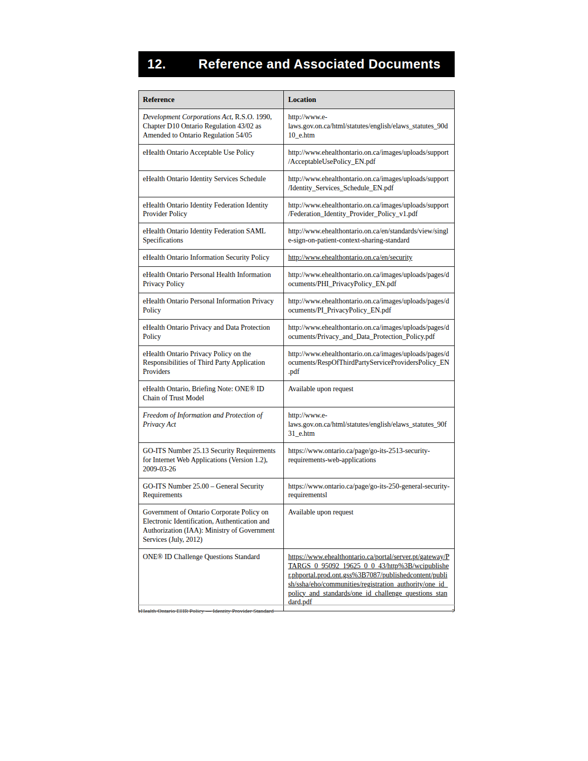12. Reference and Associated Documents
| Reference | Location |
| --- | --- |
| Development Corporations Act , R.S.O. 1990, Chapter D10 Ontario Regulation 43/02 as Amended to Ontario Regulation 54/05 | http://www.e-laws.gov.on.ca/html/statutes/english/elaws_statutes_90d10_e.htm |
| eHealth Ontario Acceptable Use Policy | http://www.ehealthontario.on.ca/images/uploads/support/AcceptableUsePolicy_EN.pdf |
| eHealth Ontario Identity Services Schedule | http://www.ehealthontario.on.ca/images/uploads/support/Identity_Services_Schedule_EN.pdf |
| eHealth Ontario Identity Federation Identity Provider Policy | http://www.ehealthontario.on.ca/images/uploads/support/Federation_Identity_Provider_Policy_v1.pdf |
| eHealth Ontario Identity Federation SAML Specifications | http://www.ehealthontario.on.ca/en/standards/view/single-sign-on-patient-context-sharing-standard |
| eHealth Ontario Information Security Policy | http://www.ehealthontario.on.ca/en/security |
| eHealth Ontario Personal Health Information Privacy Policy | http://www.ehealthontario.on.ca/images/uploads/pages/documents/PHI_PrivacyPolicy_EN.pdf |
| eHealth Ontario Personal Information Privacy Policy | http://www.ehealthontario.on.ca/images/uploads/pages/documents/PI_PrivacyPolicy_EN.pdf |
| eHealth Ontario Privacy and Data Protection Policy | http://www.ehealthontario.on.ca/images/uploads/pages/documents/Privacy_and_Data_Protection_Policy.pdf |
| eHealth Ontario Privacy Policy on the Responsibilities of Third Party Application Providers | http://www.ehealthontario.on.ca/images/uploads/pages/documents/RespOfThirdPartyServiceProvidersPolicy_EN.pdf |
| eHealth Ontario, Briefing Note: ONE® ID Chain of Trust Model | Available upon request |
| Freedom of Information and Protection of Privacy Act | http://www.e-laws.gov.on.ca/html/statutes/english/elaws_statutes_90f31_e.htm |
| GO-ITS Number 25.13 Security Requirements for Internet Web Applications (Version 1.2), 2009-03-26 | https://www.ontario.ca/page/go-its-2513-security-requirements-web-applications |
| GO-ITS Number 25.00 – General Security Requirements | https://www.ontario.ca/page/go-its-250-general-security-requirementsl |
| Government of Ontario Corporate Policy on Electronic Identification, Authentication and Authorization (IAA): Ministry of Government Services (July, 2012) | Available upon request |
| ONE® ID Challenge Questions Standard | https://www.ehealthontario.ca/portal/server.pt/gateway/PTARGS_0_95092_19625_0_0_43/http%3B/wcipublisher.phportal.prod.ont.gss%3B7087/publishedcontent/publish/ssha/eho/communities/registration_authority/one_id_policy_and_standards/one_id_challenge_questions_standard.pdf |
eHealth Ontario EHR Policy — Identity Provider Standard 7